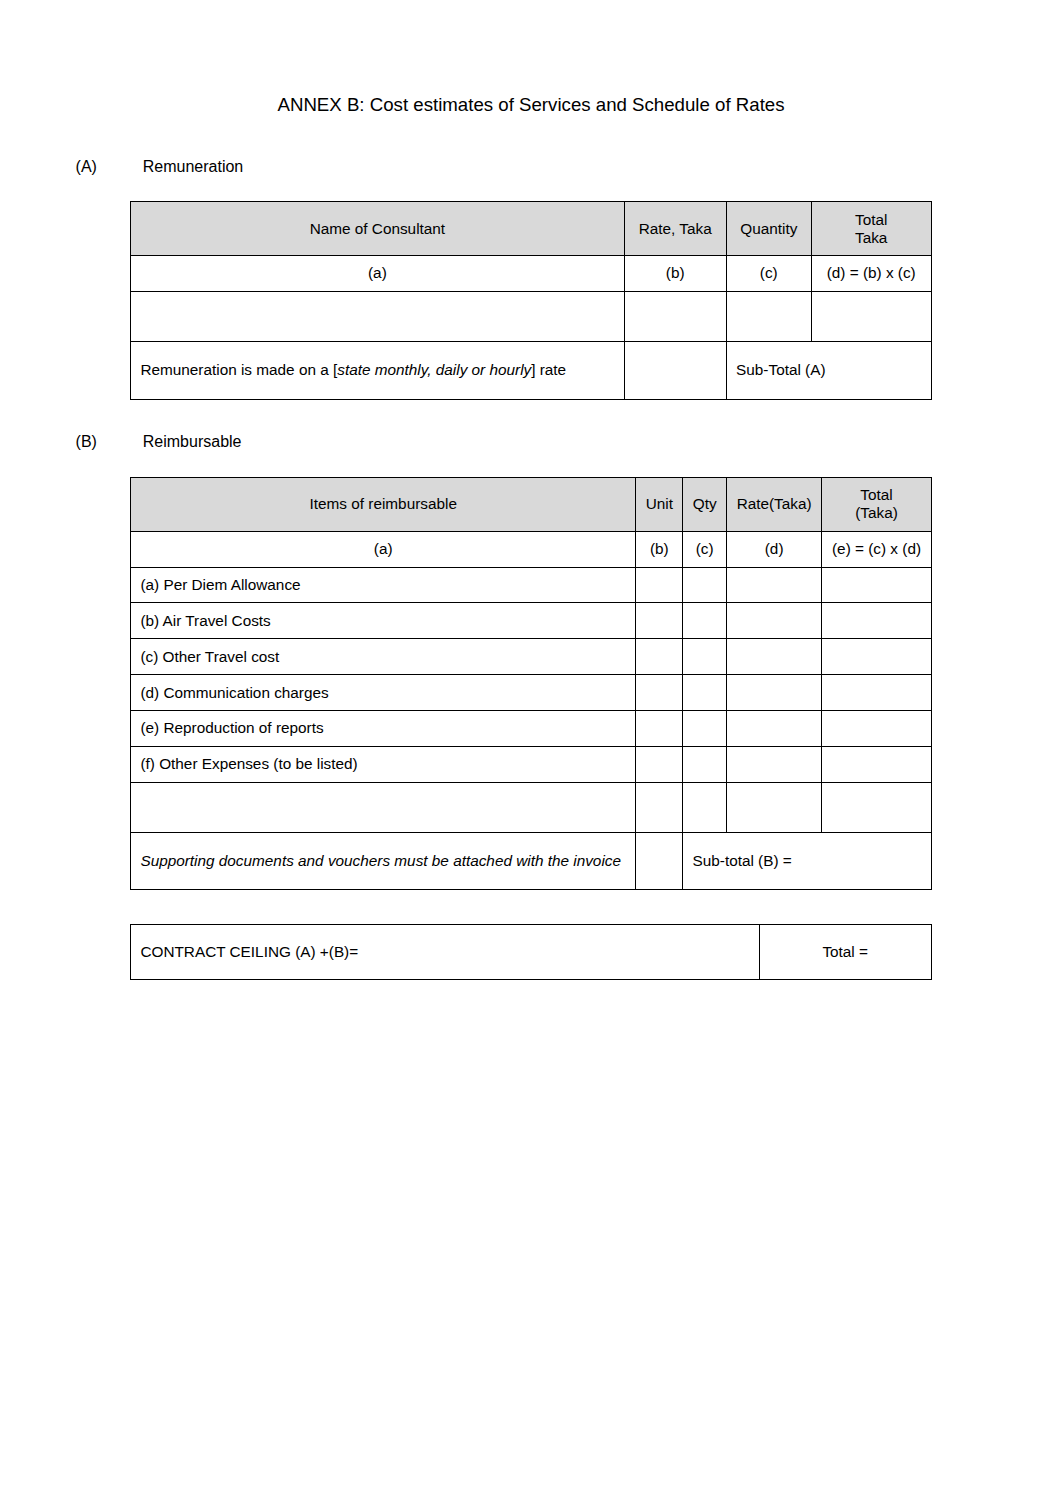ANNEX B: Cost estimates of Services and Schedule of Rates
(A) Remuneration
| Name of Consultant | Rate, Taka | Quantity | Total Taka |
| --- | --- | --- | --- |
| (a) | (b) | (c) | (d) = (b) x (c) |
| Remuneration is made on a [ state monthly, daily or hourly ] rate | | Sub-Total (A) |
(B) Reimbursable
| Items of reimbursable | Unit | Qty | Rate(Taka) | Total (Taka) |
| --- | --- | --- | --- | --- |
| (a) | (b) | (c) | (d) | (e) = (c) x (d) |
| (a) Per Diem Allowance | | | | |
| (b) Air Travel Costs | | | | |
| (c) Other Travel cost | | | | |
| (d) Communication charges | | | | |
| (e) Reproduction of reports | | | | |
| (f) Other Expenses (to be listed) | | | | |
| Supporting documents and vouchers must be attached with the invoice | | Sub-total (B) = |
| CONTRACT CEILING (A) +(B)= | Total = |